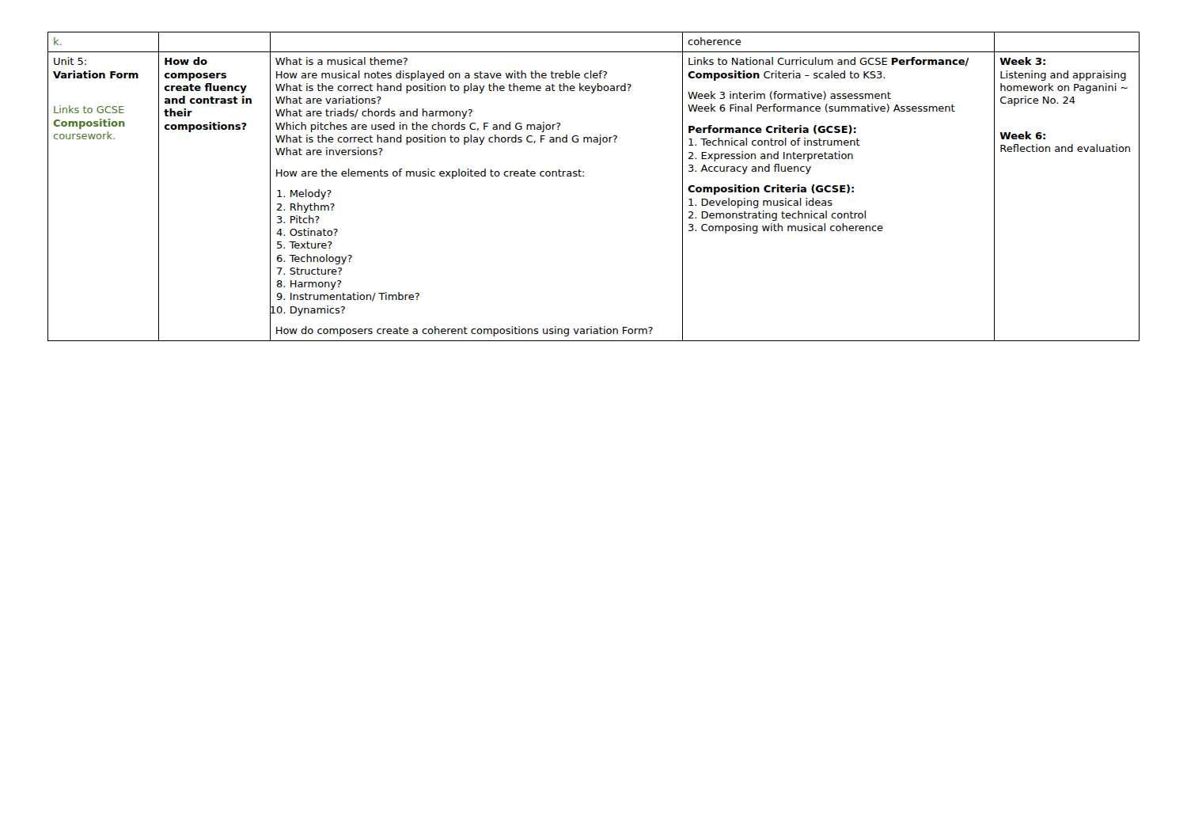| k. | | | coherence | |
| Unit 5: Variation Form Links to GCSE Composition coursework. | How do composers create fluency and contrast in their compositions? | What is a musical theme? How are musical notes displayed on a stave with the treble clef? What is the correct hand position to play the theme at the keyboard? What are variations? What are triads/ chords and harmony? Which pitches are used in the chords C, F and G major? What is the correct hand position to play chords C, F and G major? What are inversions? How are the elements of music exploited to create contrast: Melody? Rhythm? Pitch? Ostinato? Texture? Technology? Structure? Harmony? Instrumentation/ Timbre? Dynamics? How do composers create a coherent compositions using variation Form? | Links to National Curriculum and GCSE Performance/ Composition Criteria – scaled to KS3. Week 3 interim (formative) assessment Week 6 Final Performance (summative) Assessment Performance Criteria (GCSE): 1. Technical control of instrument 2. Expression and Interpretation 3. Accuracy and fluency Composition Criteria (GCSE): 1. Developing musical ideas 2. Demonstrating technical control 3. Composing with musical coherence | Week 3: Listening and appraising homework on Paganini ~ Caprice No. 24 Week 6: Reflection and evaluation |